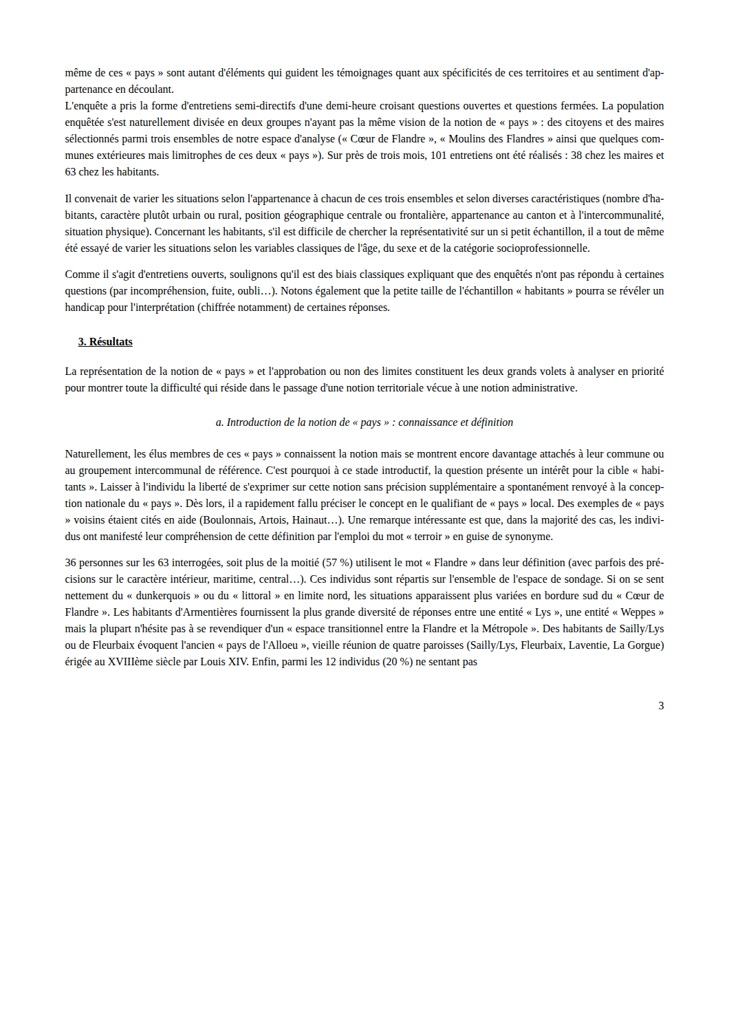même de ces « pays » sont autant d'éléments qui guident les témoignages quant aux spécificités de ces territoires et au sentiment d'appartenance en découlant.
L'enquête a pris la forme d'entretiens semi-directifs d'une demi-heure croisant questions ouvertes et questions fermées. La population enquêtée s'est naturellement divisée en deux groupes n'ayant pas la même vision de la notion de « pays » : des citoyens et des maires sélectionnés parmi trois ensembles de notre espace d'analyse (« Cœur de Flandre », « Moulins des Flandres » ainsi que quelques communes extérieures mais limitrophes de ces deux « pays »). Sur près de trois mois, 101 entretiens ont été réalisés : 38 chez les maires et 63 chez les habitants.
Il convenait de varier les situations selon l'appartenance à chacun de ces trois ensembles et selon diverses caractéristiques (nombre d'habitants, caractère plutôt urbain ou rural, position géographique centrale ou frontalière, appartenance au canton et à l'intercommunalité, situation physique). Concernant les habitants, s'il est difficile de chercher la représentativité sur un si petit échantillon, il a tout de même été essayé de varier les situations selon les variables classiques de l'âge, du sexe et de la catégorie socioprofessionnelle.
Comme il s'agit d'entretiens ouverts, soulignons qu'il est des biais classiques expliquant que des enquêtés n'ont pas répondu à certaines questions (par incompréhension, fuite, oubli…). Notons également que la petite taille de l'échantillon « habitants » pourra se révéler un handicap pour l'interprétation (chiffrée notamment) de certaines réponses.
3. Résultats
La représentation de la notion de « pays » et l'approbation ou non des limites constituent les deux grands volets à analyser en priorité pour montrer toute la difficulté qui réside dans le passage d'une notion territoriale vécue à une notion administrative.
a. Introduction de la notion de « pays » : connaissance et définition
Naturellement, les élus membres de ces « pays » connaissent la notion mais se montrent encore davantage attachés à leur commune ou au groupement intercommunal de référence. C'est pourquoi à ce stade introductif, la question présente un intérêt pour la cible « habitants ». Laisser à l'individu la liberté de s'exprimer sur cette notion sans précision supplémentaire a spontanément renvoyé à la conception nationale du « pays ». Dès lors, il a rapidement fallu préciser le concept en le qualifiant de « pays » local. Des exemples de « pays » voisins étaient cités en aide (Boulonnais, Artois, Hainaut…). Une remarque intéressante est que, dans la majorité des cas, les individus ont manifesté leur compréhension de cette définition par l'emploi du mot « terroir » en guise de synonyme.
36 personnes sur les 63 interrogées, soit plus de la moitié (57 %) utilisent le mot « Flandre » dans leur définition (avec parfois des précisions sur le caractère intérieur, maritime, central…). Ces individus sont répartis sur l'ensemble de l'espace de sondage. Si on se sent nettement du « dunkerquois » ou du « littoral » en limite nord, les situations apparaissent plus variées en bordure sud du « Cœur de Flandre ». Les habitants d'Armentières fournissent la plus grande diversité de réponses entre une entité « Lys », une entité « Weppes » mais la plupart n'hésite pas à se revendiquer d'un « espace transitionnel entre la Flandre et la Métropole ». Des habitants de Sailly/Lys ou de Fleurbaix évoquent l'ancien « pays de l'Alloeu », vieille réunion de quatre paroisses (Sailly/Lys, Fleurbaix, Laventie, La Gorgue) érigée au XVIIIème siècle par Louis XIV. Enfin, parmi les 12 individus (20 %) ne sentant pas
3